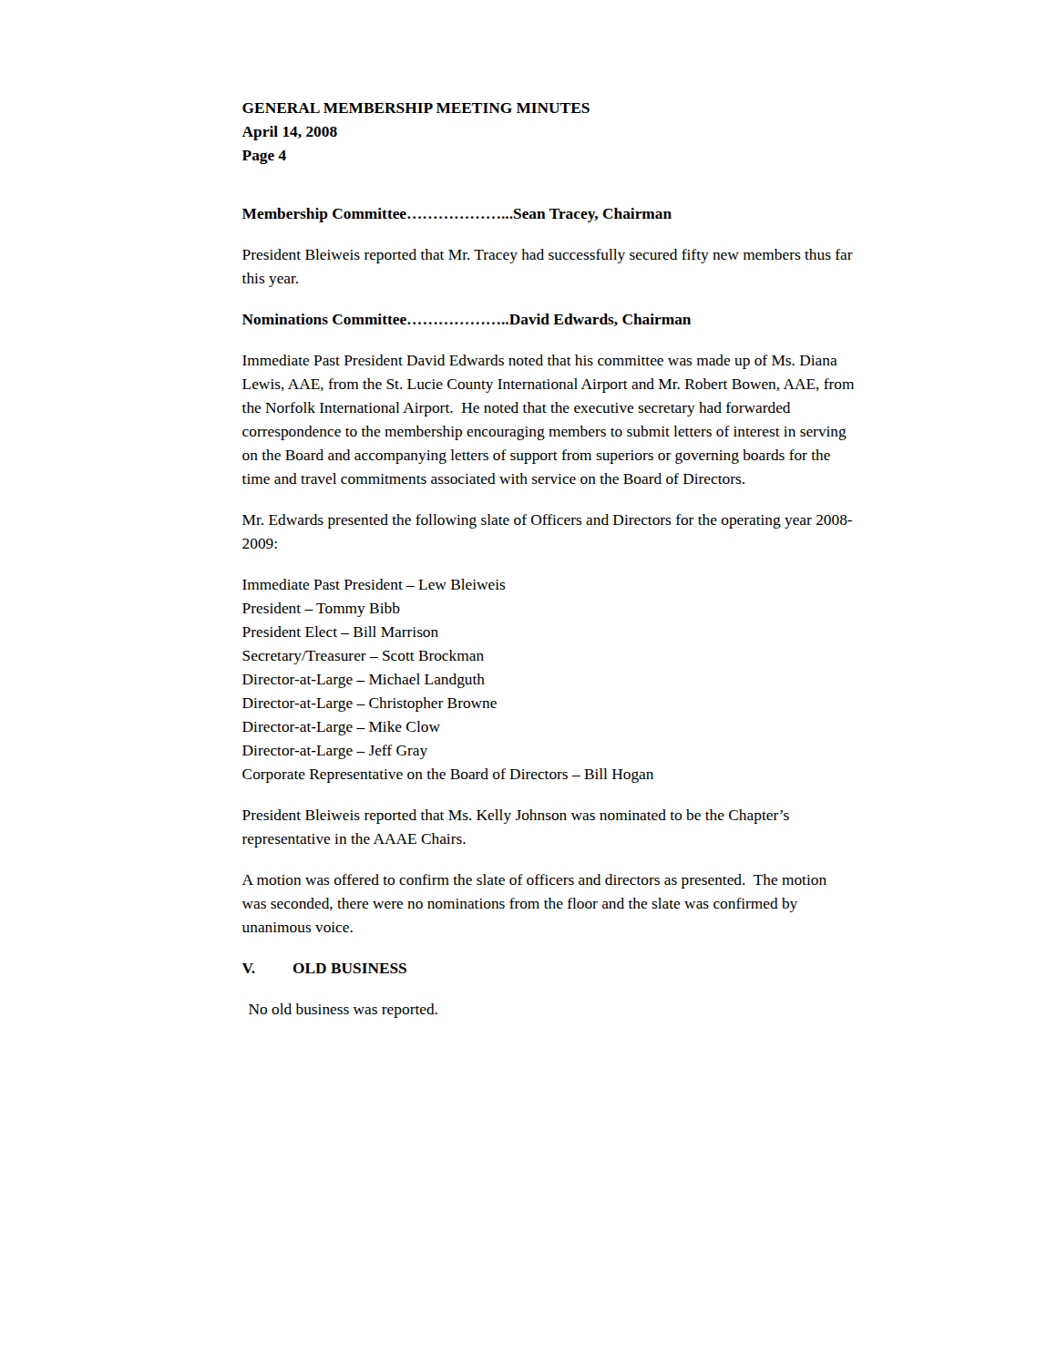GENERAL MEMBERSHIP MEETING MINUTES
April 14, 2008
Page 4
Membership Committee………………...Sean Tracey, Chairman
President Bleiweis reported that Mr. Tracey had successfully secured fifty new members thus far this year.
Nominations Committee………………..David Edwards, Chairman
Immediate Past President David Edwards noted that his committee was made up of Ms. Diana Lewis, AAE, from the St. Lucie County International Airport and Mr. Robert Bowen, AAE, from the Norfolk International Airport. He noted that the executive secretary had forwarded correspondence to the membership encouraging members to submit letters of interest in serving on the Board and accompanying letters of support from superiors or governing boards for the time and travel commitments associated with service on the Board of Directors.
Mr. Edwards presented the following slate of Officers and Directors for the operating year 2008-2009:
Immediate Past President – Lew Bleiweis
President – Tommy Bibb
President Elect – Bill Marrison
Secretary/Treasurer – Scott Brockman
Director-at-Large – Michael Landguth
Director-at-Large – Christopher Browne
Director-at-Large – Mike Clow
Director-at-Large – Jeff Gray
Corporate Representative on the Board of Directors – Bill Hogan
President Bleiweis reported that Ms. Kelly Johnson was nominated to be the Chapter’s representative in the AAAE Chairs.
A motion was offered to confirm the slate of officers and directors as presented. The motion was seconded, there were no nominations from the floor and the slate was confirmed by unanimous voice.
V. OLD BUSINESS
No old business was reported.